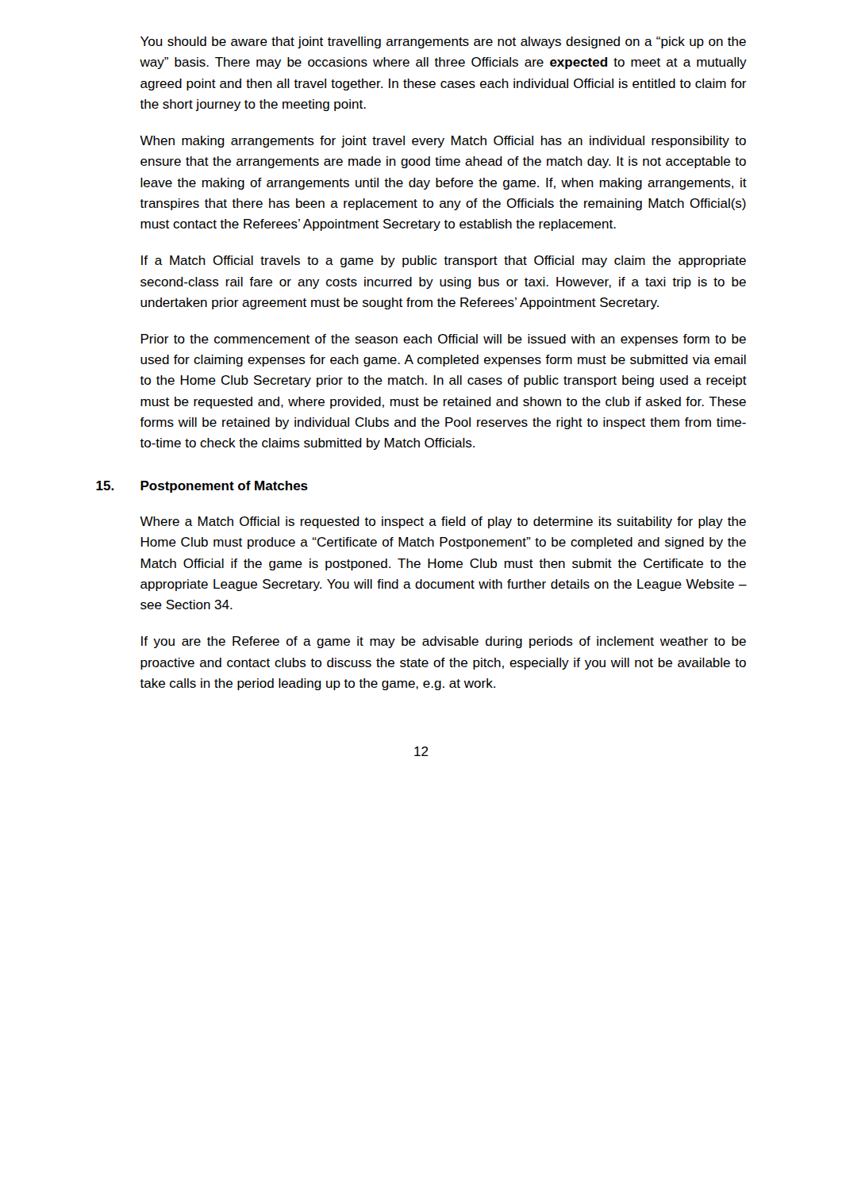You should be aware that joint travelling arrangements are not always designed on a “pick up on the way” basis. There may be occasions where all three Officials are expected to meet at a mutually agreed point and then all travel together. In these cases each individual Official is entitled to claim for the short journey to the meeting point.
When making arrangements for joint travel every Match Official has an individual responsibility to ensure that the arrangements are made in good time ahead of the match day. It is not acceptable to leave the making of arrangements until the day before the game. If, when making arrangements, it transpires that there has been a replacement to any of the Officials the remaining Match Official(s) must contact the Referees’ Appointment Secretary to establish the replacement.
If a Match Official travels to a game by public transport that Official may claim the appropriate second-class rail fare or any costs incurred by using bus or taxi. However, if a taxi trip is to be undertaken prior agreement must be sought from the Referees’ Appointment Secretary.
Prior to the commencement of the season each Official will be issued with an expenses form to be used for claiming expenses for each game. A completed expenses form must be submitted via email to the Home Club Secretary prior to the match. In all cases of public transport being used a receipt must be requested and, where provided, must be retained and shown to the club if asked for. These forms will be retained by individual Clubs and the Pool reserves the right to inspect them from time-to-time to check the claims submitted by Match Officials.
15. Postponement of Matches
Where a Match Official is requested to inspect a field of play to determine its suitability for play the Home Club must produce a “Certificate of Match Postponement” to be completed and signed by the Match Official if the game is postponed. The Home Club must then submit the Certificate to the appropriate League Secretary. You will find a document with further details on the League Website – see Section 34.
If you are the Referee of a game it may be advisable during periods of inclement weather to be proactive and contact clubs to discuss the state of the pitch, especially if you will not be available to take calls in the period leading up to the game, e.g. at work.
12